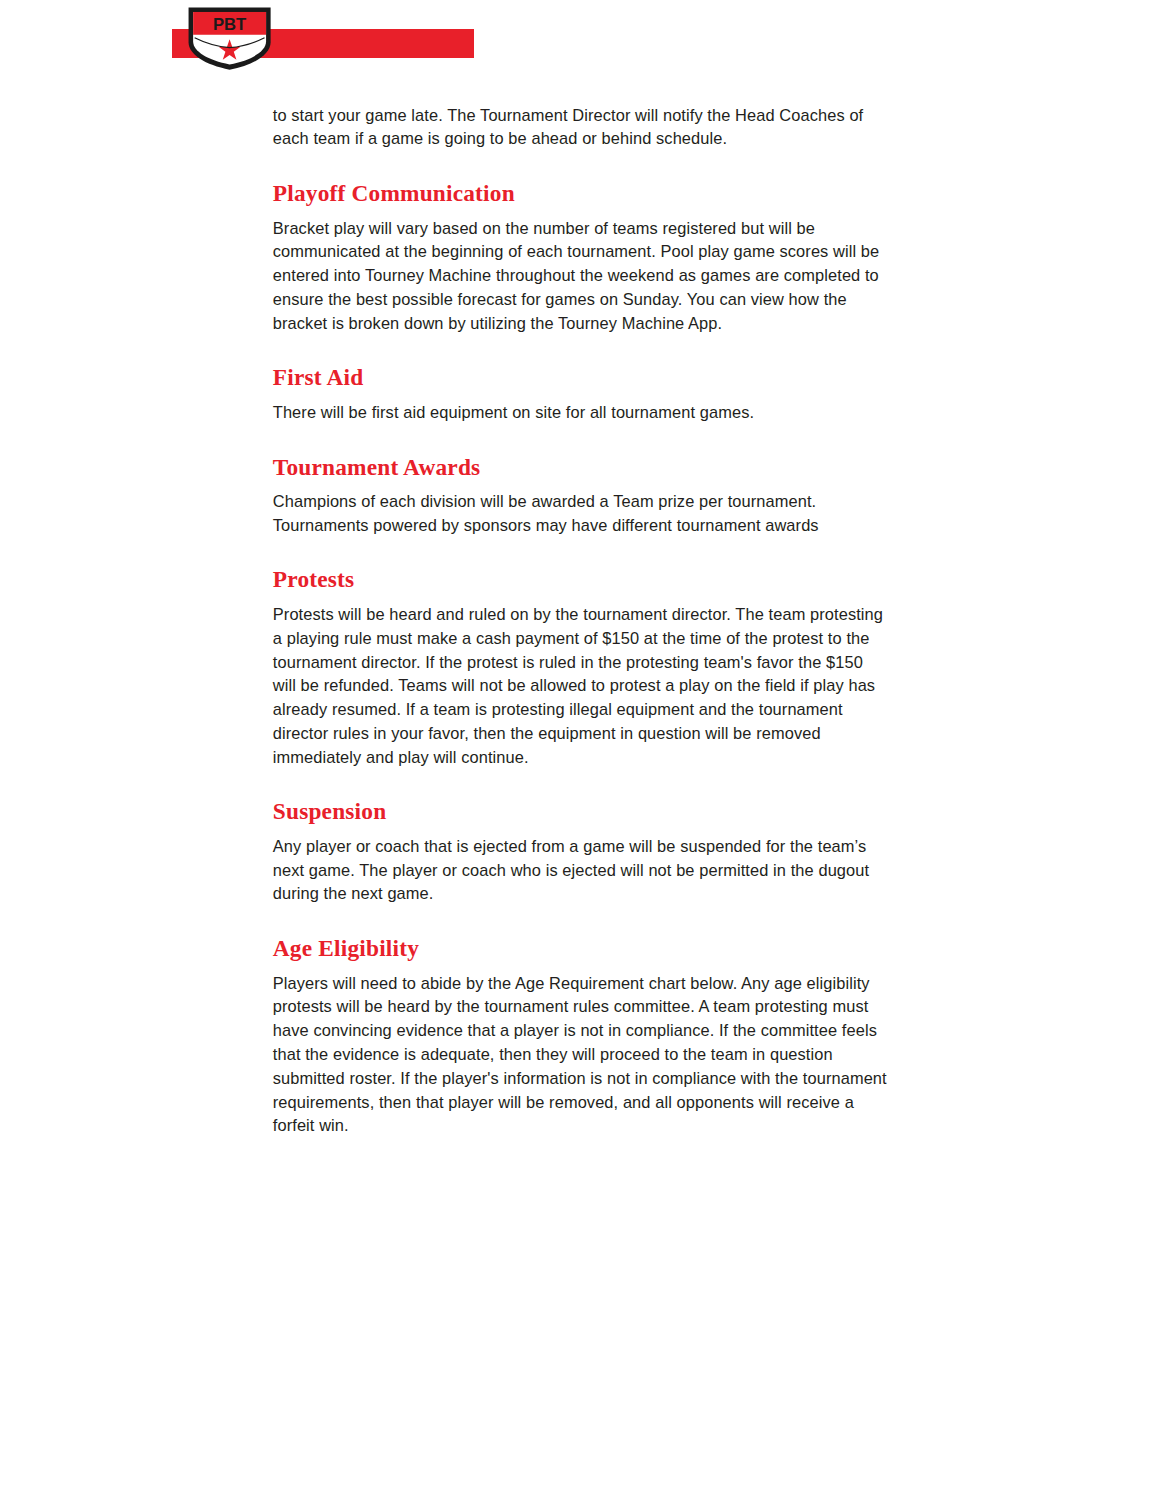PBT
to start your game late. The Tournament Director will notify the Head Coaches of each team if a game is going to be ahead or behind schedule.
Playoff Communication
Bracket play will vary based on the number of teams registered but will be communicated at the beginning of each tournament. Pool play game scores will be entered into Tourney Machine throughout the weekend as games are completed to ensure the best possible forecast for games on Sunday. You can view how the bracket is broken down by utilizing the Tourney Machine App.
First Aid
There will be first aid equipment on site for all tournament games.
Tournament Awards
Champions of each division will be awarded a Team prize per tournament. Tournaments powered by sponsors may have different tournament awards
Protests
Protests will be heard and ruled on by the tournament director. The team protesting a playing rule must make a cash payment of $150 at the time of the protest to the tournament director. If the protest is ruled in the protesting team's favor the $150 will be refunded. Teams will not be allowed to protest a play on the field if play has already resumed. If a team is protesting illegal equipment and the tournament director rules in your favor, then the equipment in question will be removed immediately and play will continue.
Suspension
Any player or coach that is ejected from a game will be suspended for the team’s next game. The player or coach who is ejected will not be permitted in the dugout during the next game.
Age Eligibility
Players will need to abide by the Age Requirement chart below. Any age eligibility protests will be heard by the tournament rules committee. A team protesting must have convincing evidence that a player is not in compliance. If the committee feels that the evidence is adequate, then they will proceed to the team in question submitted roster. If the player's information is not in compliance with the tournament requirements, then that player will be removed, and all opponents will receive a forfeit win.